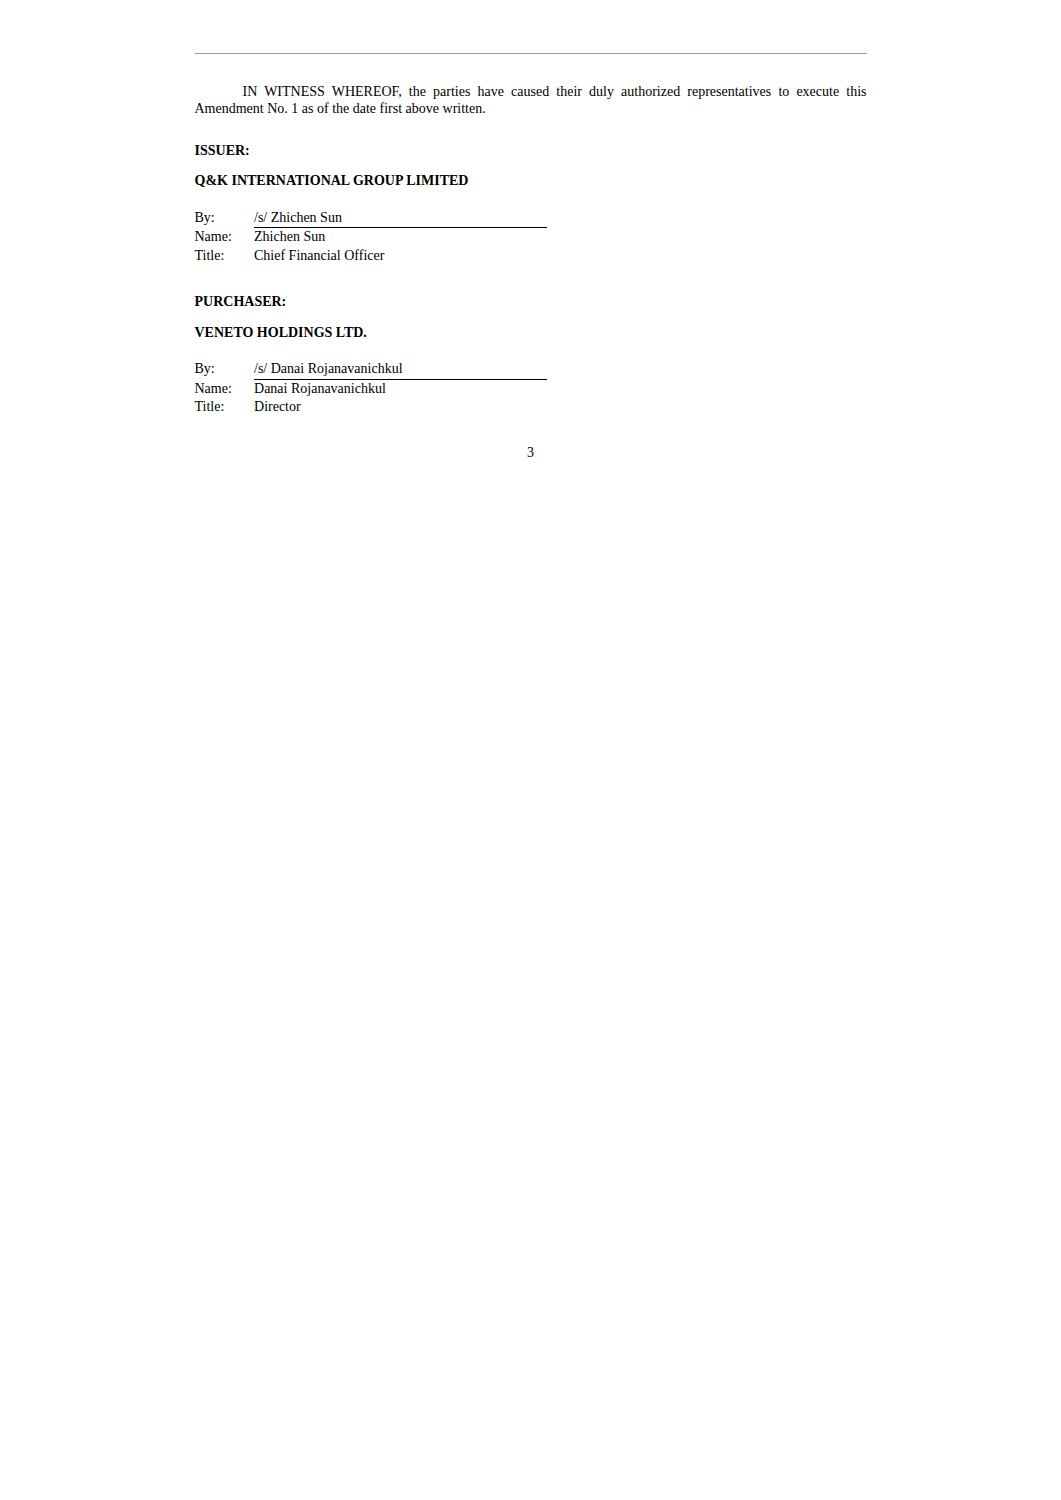IN WITNESS WHEREOF, the parties have caused their duly authorized representatives to execute this Amendment No. 1 as of the date first above written.
ISSUER:
Q&K INTERNATIONAL GROUP LIMITED
| By: | /s/ Zhichen Sun |
| Name: | Zhichen Sun |
| Title: | Chief Financial Officer |
PURCHASER:
VENETO HOLDINGS LTD.
| By: | /s/ Danai Rojanavanichkul |
| Name: | Danai Rojanavanichkul |
| Title: | Director |
3